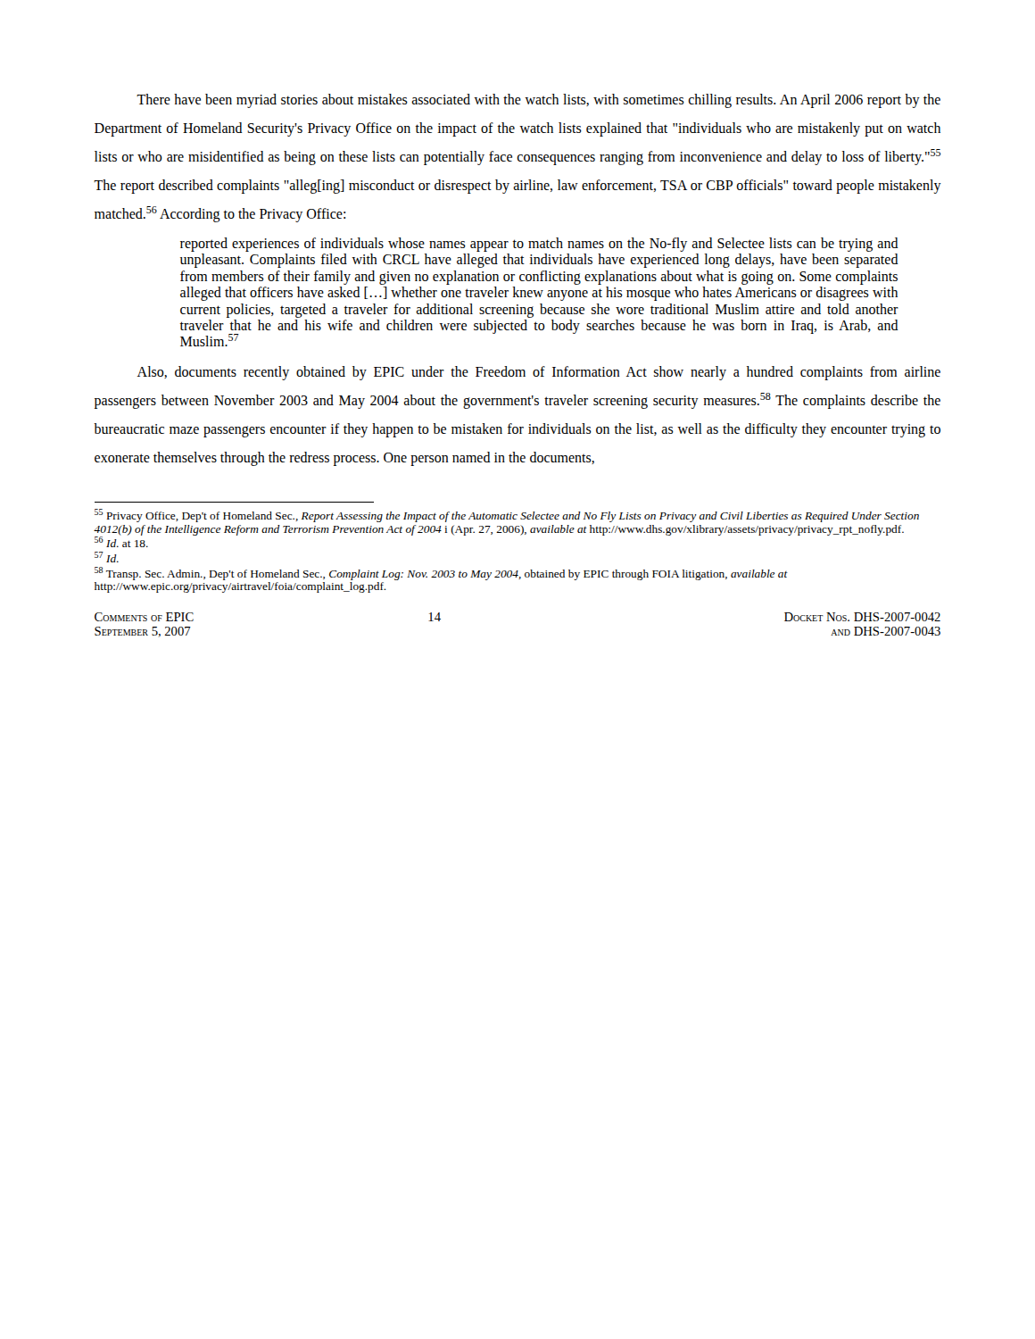There have been myriad stories about mistakes associated with the watch lists, with sometimes chilling results. An April 2006 report by the Department of Homeland Security's Privacy Office on the impact of the watch lists explained that "individuals who are mistakenly put on watch lists or who are misidentified as being on these lists can potentially face consequences ranging from inconvenience and delay to loss of liberty."55 The report described complaints "alleg[ing] misconduct or disrespect by airline, law enforcement, TSA or CBP officials" toward people mistakenly matched.56 According to the Privacy Office:
reported experiences of individuals whose names appear to match names on the No-fly and Selectee lists can be trying and unpleasant. Complaints filed with CRCL have alleged that individuals have experienced long delays, have been separated from members of their family and given no explanation or conflicting explanations about what is going on. Some complaints alleged that officers have asked […] whether one traveler knew anyone at his mosque who hates Americans or disagrees with current policies, targeted a traveler for additional screening because she wore traditional Muslim attire and told another traveler that he and his wife and children were subjected to body searches because he was born in Iraq, is Arab, and Muslim.57
Also, documents recently obtained by EPIC under the Freedom of Information Act show nearly a hundred complaints from airline passengers between November 2003 and May 2004 about the government's traveler screening security measures.58 The complaints describe the bureaucratic maze passengers encounter if they happen to be mistaken for individuals on the list, as well as the difficulty they encounter trying to exonerate themselves through the redress process. One person named in the documents,
55 Privacy Office, Dep't of Homeland Sec., Report Assessing the Impact of the Automatic Selectee and No Fly Lists on Privacy and Civil Liberties as Required Under Section 4012(b) of the Intelligence Reform and Terrorism Prevention Act of 2004 i (Apr. 27, 2006), available at http://www.dhs.gov/xlibrary/assets/privacy/privacy_rpt_nofly.pdf.
56 Id. at 18.
57 Id.
58 Transp. Sec. Admin., Dep't of Homeland Sec., Complaint Log: Nov. 2003 to May 2004, obtained by EPIC through FOIA litigation, available at http://www.epic.org/privacy/airtravel/foia/complaint_log.pdf.
| Comments of EPIC | 14 | Docket Nos. DHS-2007-0042 |
| September 5, 2007 | | and DHS-2007-0043 |